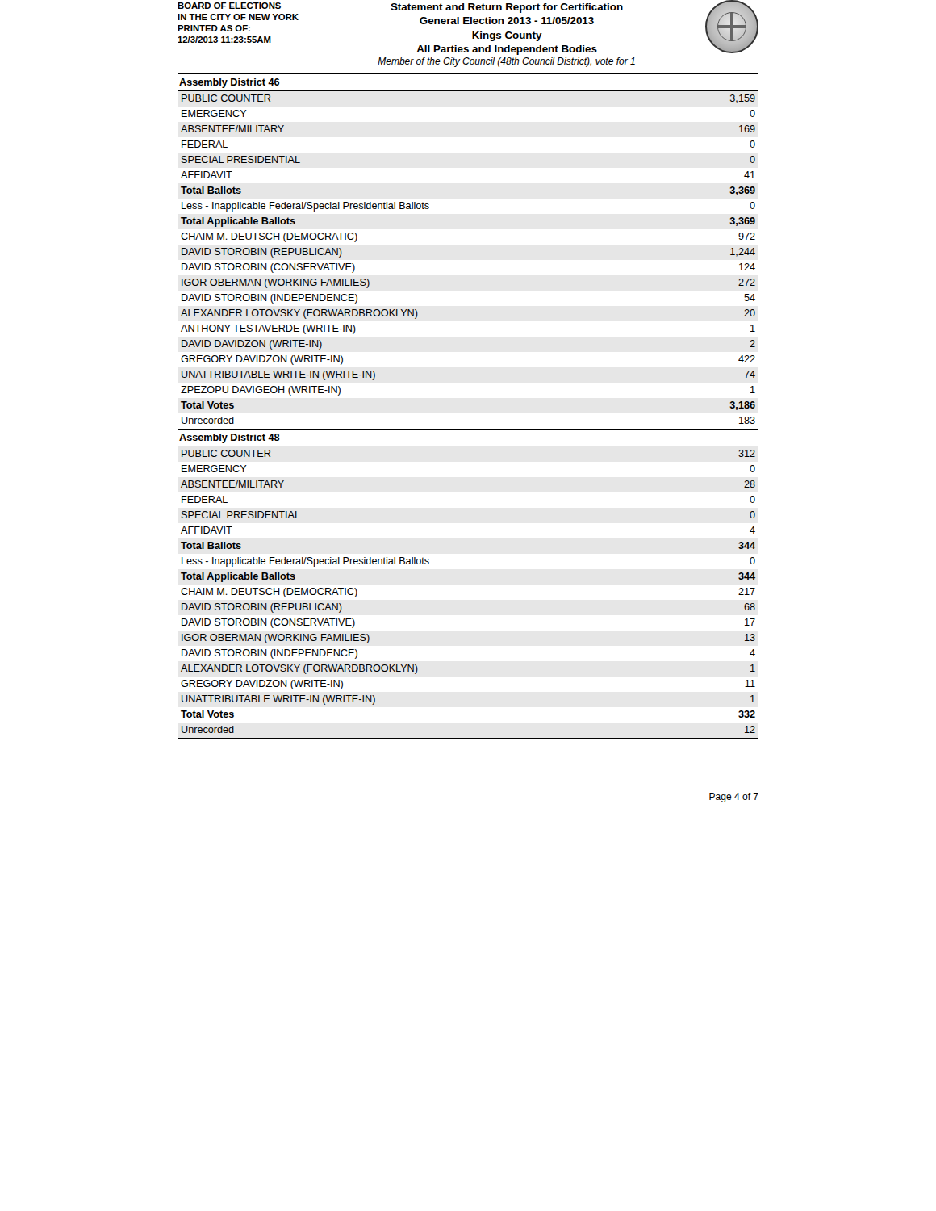BOARD OF ELECTIONS
IN THE CITY OF NEW YORK
PRINTED AS OF:
12/3/2013 11:23:55AM
Statement and Return Report for Certification
General Election 2013 - 11/05/2013
Kings County
All Parties and Independent Bodies
Member of the City Council (48th Council District), vote for 1
Assembly District 46
| PUBLIC COUNTER | 3,159 |
| EMERGENCY | 0 |
| ABSENTEE/MILITARY | 169 |
| FEDERAL | 0 |
| SPECIAL PRESIDENTIAL | 0 |
| AFFIDAVIT | 41 |
| Total Ballots | 3,369 |
| Less - Inapplicable Federal/Special Presidential Ballots | 0 |
| Total Applicable Ballots | 3,369 |
| CHAIM M. DEUTSCH (DEMOCRATIC) | 972 |
| DAVID STOROBIN (REPUBLICAN) | 1,244 |
| DAVID STOROBIN (CONSERVATIVE) | 124 |
| IGOR OBERMAN (WORKING FAMILIES) | 272 |
| DAVID STOROBIN (INDEPENDENCE) | 54 |
| ALEXANDER LOTOVSKY (FORWARDBROOKLYN) | 20 |
| ANTHONY TESTAVERDE (WRITE-IN) | 1 |
| DAVID DAVIDZON (WRITE-IN) | 2 |
| GREGORY DAVIDZON (WRITE-IN) | 422 |
| UNATTRIBUTABLE WRITE-IN (WRITE-IN) | 74 |
| ZPEZOPU DAVIGEOH (WRITE-IN) | 1 |
| Total Votes | 3,186 |
| Unrecorded | 183 |
Assembly District 48
| PUBLIC COUNTER | 312 |
| EMERGENCY | 0 |
| ABSENTEE/MILITARY | 28 |
| FEDERAL | 0 |
| SPECIAL PRESIDENTIAL | 0 |
| AFFIDAVIT | 4 |
| Total Ballots | 344 |
| Less - Inapplicable Federal/Special Presidential Ballots | 0 |
| Total Applicable Ballots | 344 |
| CHAIM M. DEUTSCH (DEMOCRATIC) | 217 |
| DAVID STOROBIN (REPUBLICAN) | 68 |
| DAVID STOROBIN (CONSERVATIVE) | 17 |
| IGOR OBERMAN (WORKING FAMILIES) | 13 |
| DAVID STOROBIN (INDEPENDENCE) | 4 |
| ALEXANDER LOTOVSKY (FORWARDBROOKLYN) | 1 |
| GREGORY DAVIDZON (WRITE-IN) | 11 |
| UNATTRIBUTABLE WRITE-IN (WRITE-IN) | 1 |
| Total Votes | 332 |
| Unrecorded | 12 |
Page 4 of 7